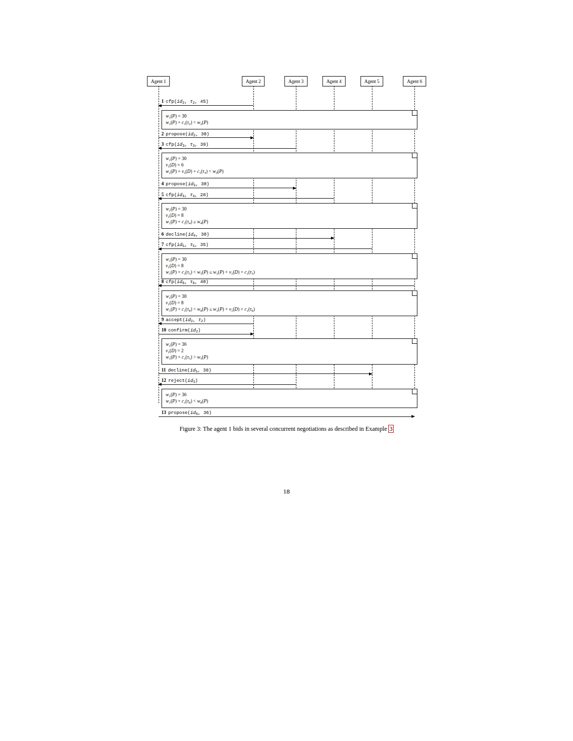Agent 1
Agent 2
Agent 3
Agent 4
Agent 5
Agent 6
1 cfp(id2, τ2, 45)
w1(P) = 30
w1(P) + c1(τ2) < w2(P)
2 propose(id2, 30)
3 cfp(id3, τ3, 39)
w1(P) = 30
v1(D) = 6
w1(P) + v1(D) + c1(τ3) < w3(P)
4 propose(id3, 30)
5 cfp(id4, τ4, 28)
w1(P) = 30
v1(D) = 8
w1(P) + c1(τ4) ≥ w4(P)
6 decline(id4, 30)
7 cfp(id5, τ5, 35)
w1(P) = 30
v1(D) = 8
w1(P) + c1(τ5) < w5(P) ≤ w1(P) + v1(D) + c1(τ5)
8 cfp(id6, τ6, 40)
w1(P) = 30
v1(D) = 8
w1(P) + c1(τ6) < w6(P) ≤ w1(P) + v1(D) + c1(τ6)
9 accept(id2, τ2)
10 confirm(id2)
w1(P) = 36
v1(D) = 2
w1(P) + c1(τ5) > w5(P)
11 decline(id5, 38)
12 reject(id3)
w1(P) = 36
w1(P) + c1(τ6) < w6(P)
13 propose(id6, 36)
Figure 3: The agent 1 bids in several concurrent negotiations as described in Example 3
18